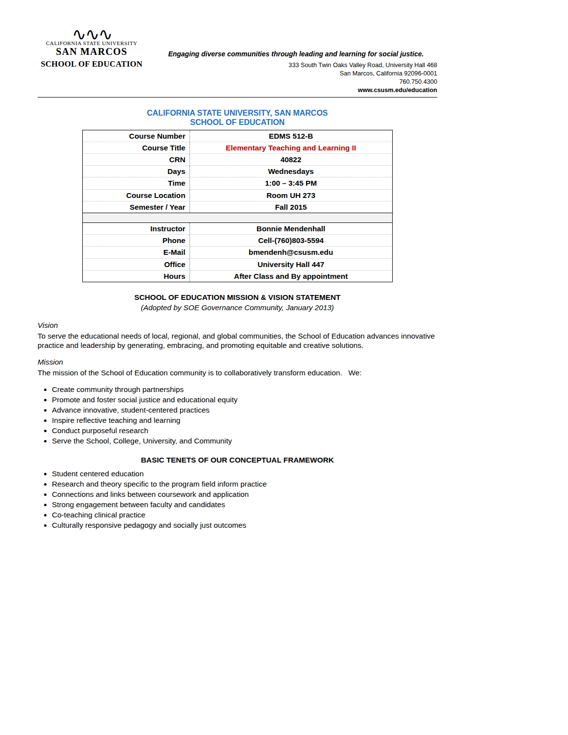∿∿∿ CALIFORNIA STATE UNIVERSITY SAN MARCOS SCHOOL OF EDUCATION
Engaging diverse communities through leading and learning for social justice.
333 South Twin Oaks Valley Road, University Hall 468
San Marcos, California 92096-0001
760.750.4300
www.csusm.edu/education
CALIFORNIA STATE UNIVERSITY, SAN MARCOS
SCHOOL OF EDUCATION
| Course Number | EDMS 512-B |
| Course Title | Elementary Teaching and Learning II |
| CRN | 40822 |
| Days | Wednesdays |
| Time | 1:00 – 3:45 PM |
| Course Location | Room UH 273 |
| Semester / Year | Fall 2015 |
| Instructor | Bonnie Mendenhall |
| Phone | Cell-(760)803-5594 |
| E-Mail | bmendenh@csusm.edu |
| Office | University Hall 447 |
| Hours | After Class and By appointment |
SCHOOL OF EDUCATION MISSION & VISION STATEMENT
(Adopted by SOE Governance Community, January 2013)
Vision
To serve the educational needs of local, regional, and global communities, the School of Education advances innovative practice and leadership by generating, embracing, and promoting equitable and creative solutions.
Mission
The mission of the School of Education community is to collaboratively transform education. We:
Create community through partnerships
Promote and foster social justice and educational equity
Advance innovative, student-centered practices
Inspire reflective teaching and learning
Conduct purposeful research
Serve the School, College, University, and Community
BASIC TENETS OF OUR CONCEPTUAL FRAMEWORK
Student centered education
Research and theory specific to the program field inform practice
Connections and links between coursework and application
Strong engagement between faculty and candidates
Co-teaching clinical practice
Culturally responsive pedagogy and socially just outcomes